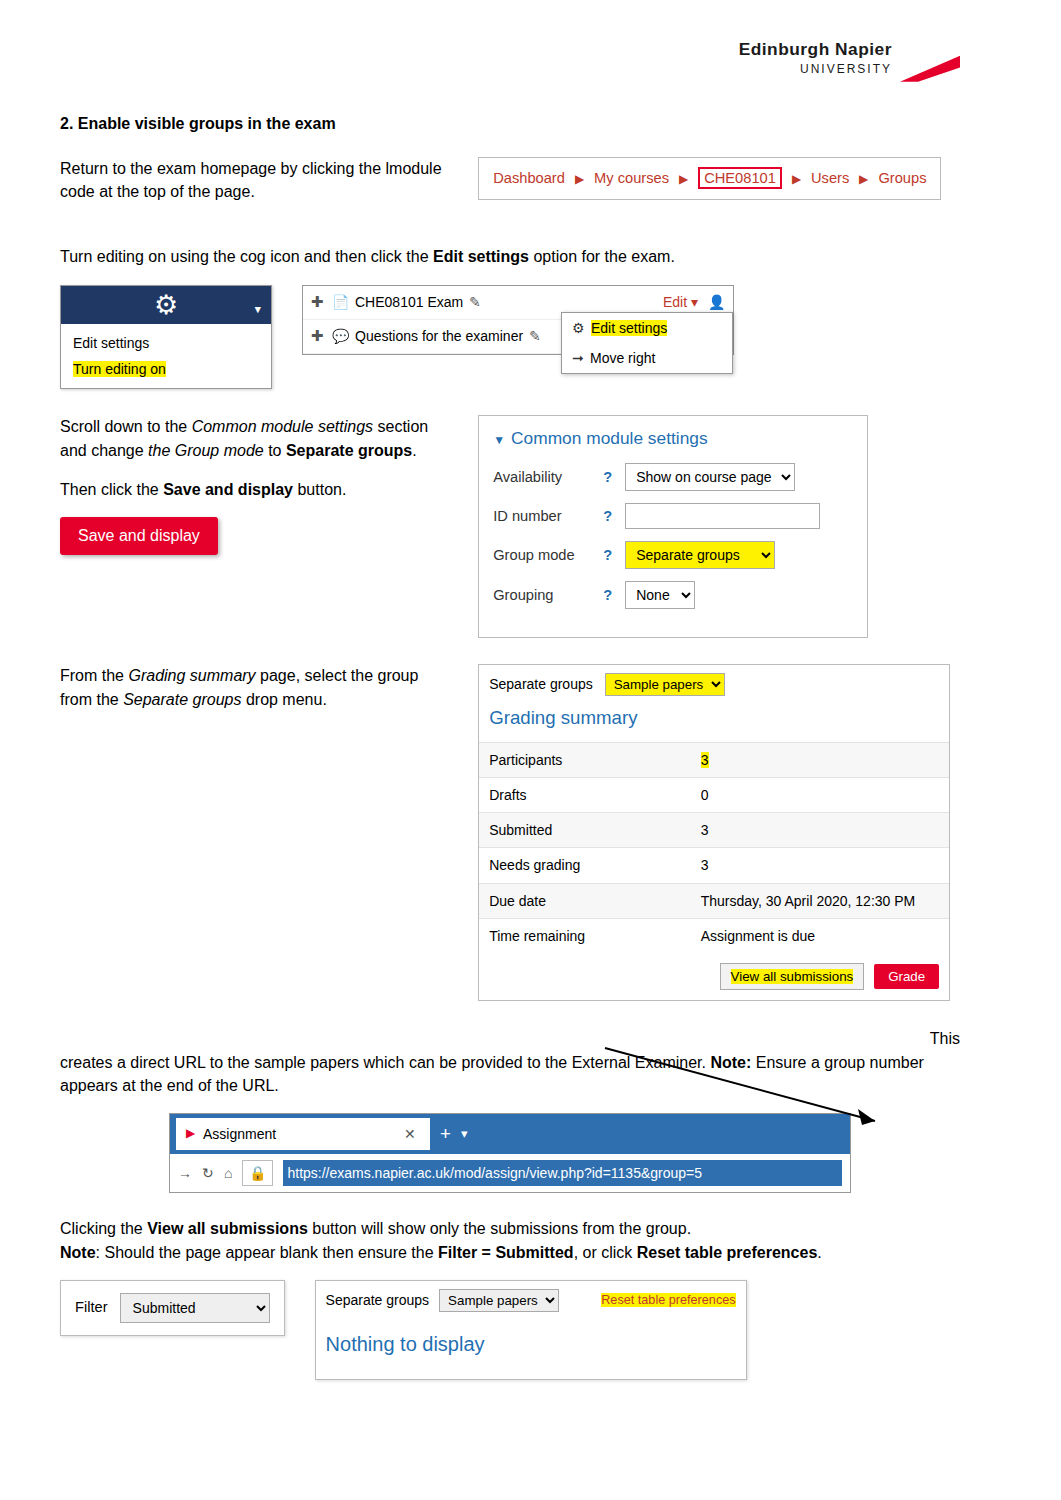Edinburgh Napier
UNIVERSITY
2. Enable visible groups in the exam
Return to the exam homepage by clicking the lmodule code at the top of the page.
Dashboard ▶ My courses ▶ CHE08101 ▶ Users ▶ Groups
Turn editing on using the cog icon and then click the Edit settings option for the exam.
⚙ ▼
Edit settings
Turn editing on
✚ 📄 CHE08101 Exam ✎ Edit ▾ 👤
✚ 💬 Questions for the examiner ✎ 👤
⚙Edit settings
➞Move right
Scroll down to the Common module settings section and change the Group mode to Separate groups.
Then click the Save and display button.
Save and display
▼Common module settings
Availability ? Show on course page
ID number ?
Group mode ? Separate groups
Grouping ? None
From the Grading summary page, select the group from the Separate groups drop menu.
Separate groups Sample papers
Grading summary
| Participants | 3 |
| Drafts | 0 |
| Submitted | 3 |
| Needs grading | 3 |
| Due date | Thursday, 30 April 2020, 12:30 PM |
| Time remaining | Assignment is due |
View all submissions Grade
This
creates a direct URL to the sample papers which can be provided to the External Examiner. Note: Ensure a group number appears at the end of the URL.
▶ Assignment ✕
+ ▾
→ ↻ ⌂ 🔒 https://exams.napier.ac.uk/mod/assign/view.php?id=1135&group=5
Clicking the View all submissions button will show only the submissions from the group.
Note: Should the page appear blank then ensure the Filter = Submitted, or click Reset table preferences.
Filter Submitted
Separate groups Sample papers Reset table preferences
Nothing to display